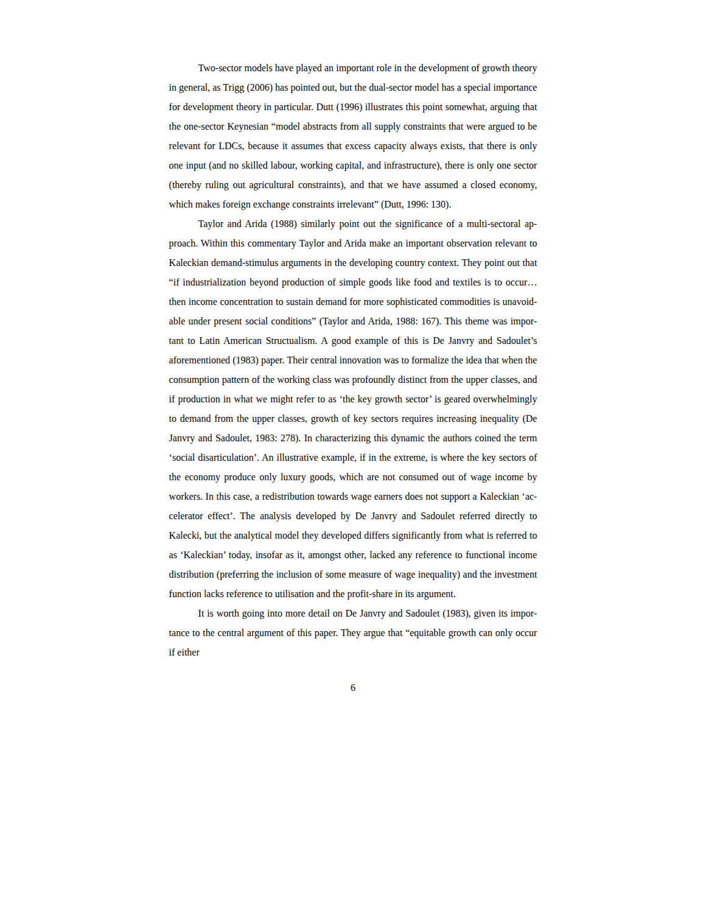Two-sector models have played an important role in the development of growth theory in general, as Trigg (2006) has pointed out, but the dual-sector model has a special importance for development theory in particular. Dutt (1996) illustrates this point somewhat, arguing that the one-sector Keynesian “model abstracts from all supply constraints that were argued to be relevant for LDCs, because it assumes that excess capacity always exists, that there is only one input (and no skilled labour, working capital, and infrastructure), there is only one sector (thereby ruling out agricultural constraints), and that we have assumed a closed economy, which makes foreign exchange constraints irrelevant” (Dutt, 1996: 130).
Taylor and Arida (1988) similarly point out the significance of a multi-sectoral approach. Within this commentary Taylor and Arida make an important observation relevant to Kaleckian demand-stimulus arguments in the developing country context. They point out that “if industrialization beyond production of simple goods like food and textiles is to occur… then income concentration to sustain demand for more sophisticated commodities is unavoidable under present social conditions” (Taylor and Arida, 1988: 167). This theme was important to Latin American Structualism. A good example of this is De Janvry and Sadoulet’s aforementioned (1983) paper. Their central innovation was to formalize the idea that when the consumption pattern of the working class was profoundly distinct from the upper classes, and if production in what we might refer to as ‘the key growth sector’ is geared overwhelmingly to demand from the upper classes, growth of key sectors requires increasing inequality (De Janvry and Sadoulet, 1983: 278). In characterizing this dynamic the authors coined the term ‘social disarticulation’. An illustrative example, if in the extreme, is where the key sectors of the economy produce only luxury goods, which are not consumed out of wage income by workers. In this case, a redistribution towards wage earners does not support a Kaleckian ‘accelerator effect’. The analysis developed by De Janvry and Sadoulet referred directly to Kalecki, but the analytical model they developed differs significantly from what is referred to as ‘Kaleckian’ today, insofar as it, amongst other, lacked any reference to functional income distribution (preferring the inclusion of some measure of wage inequality) and the investment function lacks reference to utilisation and the profit-share in its argument.
It is worth going into more detail on De Janvry and Sadoulet (1983), given its importance to the central argument of this paper. They argue that “equitable growth can only occur if either
6